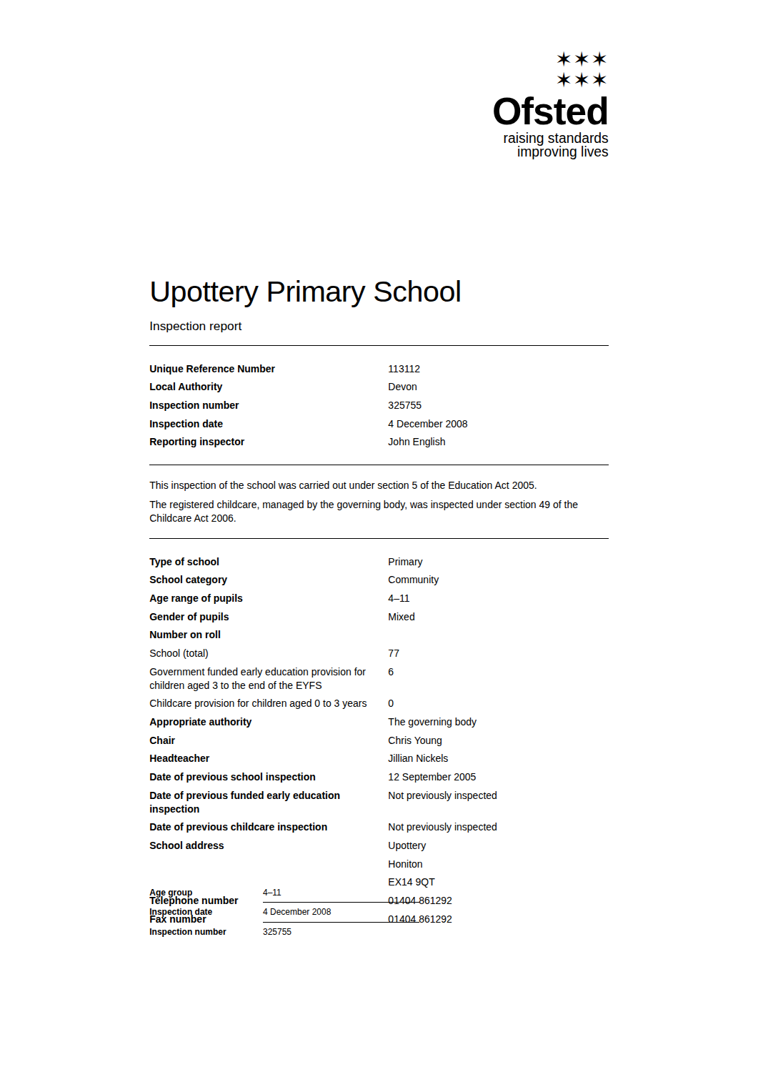✶✶✶
✶✶✶
Ofsted
raising standards
improving lives
Upottery Primary School
Inspection report
| Unique Reference Number | 113112 |
| Local Authority | Devon |
| Inspection number | 325755 |
| Inspection date | 4 December 2008 |
| Reporting inspector | John English |
This inspection of the school was carried out under section 5 of the Education Act 2005.
The registered childcare, managed by the governing body, was inspected under section 49 of the Childcare Act 2006.
| Type of school | Primary |
| School category | Community |
| Age range of pupils | 4–11 |
| Gender of pupils | Mixed |
| Number on roll | |
| School (total) | 77 |
| Government funded early education provision for children aged 3 to the end of the EYFS | 6 |
| Childcare provision for children aged 0 to 3 years | 0 |
| Appropriate authority | The governing body |
| Chair | Chris Young |
| Headteacher | Jillian Nickels |
| Date of previous school inspection | 12 September 2005 |
| Date of previous funded early education inspection | Not previously inspected |
| Date of previous childcare inspection | Not previously inspected |
| School address | Upottery |
| | Honiton |
| | EX14 9QT |
| Telephone number | 01404 861292 |
| Fax number | 01404 861292 |
| Age group | 4–11 |
| Inspection date | 4 December 2008 |
| Inspection number | 325755 |